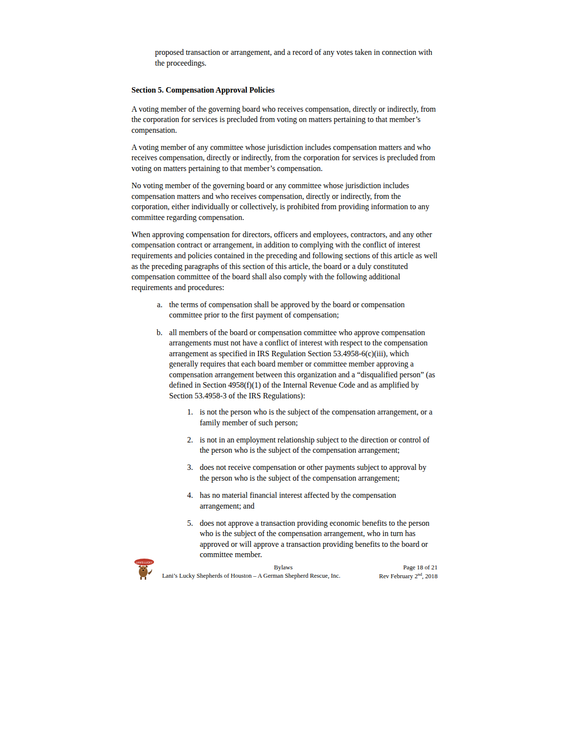proposed transaction or arrangement, and a record of any votes taken in connection with the proceedings.
Section 5. Compensation Approval Policies
A voting member of the governing board who receives compensation, directly or indirectly, from the corporation for services is precluded from voting on matters pertaining to that member’s compensation.
A voting member of any committee whose jurisdiction includes compensation matters and who receives compensation, directly or indirectly, from the corporation for services is precluded from voting on matters pertaining to that member’s compensation.
No voting member of the governing board or any committee whose jurisdiction includes compensation matters and who receives compensation, directly or indirectly, from the corporation, either individually or collectively, is prohibited from providing information to any committee regarding compensation.
When approving compensation for directors, officers and employees, contractors, and any other compensation contract or arrangement, in addition to complying with the conflict of interest requirements and policies contained in the preceding and following sections of this article as well as the preceding paragraphs of this section of this article, the board or a duly constituted compensation committee of the board shall also comply with the following additional requirements and procedures:
the terms of compensation shall be approved by the board or compensation committee prior to the first payment of compensation;
all members of the board or compensation committee who approve compensation arrangements must not have a conflict of interest with respect to the compensation arrangement as specified in IRS Regulation Section 53.4958-6(c)(iii), which generally requires that each board member or committee member approving a compensation arrangement between this organization and a “disqualified person” (as defined in Section 4958(f)(1) of the Internal Revenue Code and as amplified by Section 53.4958-3 of the IRS Regulations):
is not the person who is the subject of the compensation arrangement, or a family member of such person;
is not in an employment relationship subject to the direction or control of the person who is the subject of the compensation arrangement;
does not receive compensation or other payments subject to approval by the person who is the subject of the compensation arrangement;
has no material financial interest affected by the compensation arrangement; and
does not approve a transaction providing economic benefits to the person who is the subject of the compensation arrangement, who in turn has approved or will approve a transaction providing benefits to the board or committee member.
LANI'S LUCKY
Bylaws Page 18 of 21
Lani’s Lucky Shepherds of Houston – A German Shepherd Rescue, Inc. Rev February 2nd, 2018